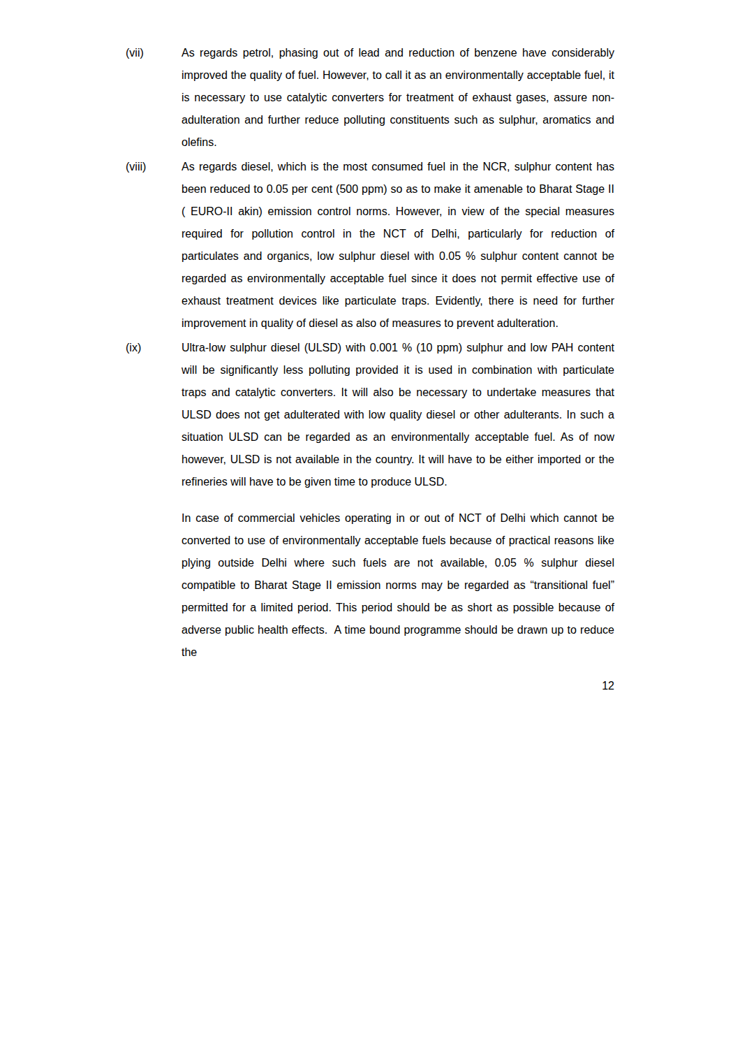(vii) As regards petrol, phasing out of lead and reduction of benzene have considerably improved the quality of fuel. However, to call it as an environmentally acceptable fuel, it is necessary to use catalytic converters for treatment of exhaust gases, assure non-adulteration and further reduce polluting constituents such as sulphur, aromatics and olefins.
(viii) As regards diesel, which is the most consumed fuel in the NCR, sulphur content has been reduced to 0.05 per cent (500 ppm) so as to make it amenable to Bharat Stage II ( EURO-II akin) emission control norms. However, in view of the special measures required for pollution control in the NCT of Delhi, particularly for reduction of particulates and organics, low sulphur diesel with 0.05 % sulphur content cannot be regarded as environmentally acceptable fuel since it does not permit effective use of exhaust treatment devices like particulate traps. Evidently, there is need for further improvement in quality of diesel as also of measures to prevent adulteration.
(ix) Ultra-low sulphur diesel (ULSD) with 0.001 % (10 ppm) sulphur and low PAH content will be significantly less polluting provided it is used in combination with particulate traps and catalytic converters. It will also be necessary to undertake measures that ULSD does not get adulterated with low quality diesel or other adulterants. In such a situation ULSD can be regarded as an environmentally acceptable fuel. As of now however, ULSD is not available in the country. It will have to be either imported or the refineries will have to be given time to produce ULSD.
In case of commercial vehicles operating in or out of NCT of Delhi which cannot be converted to use of environmentally acceptable fuels because of practical reasons like plying outside Delhi where such fuels are not available, 0.05 % sulphur diesel compatible to Bharat Stage II emission norms may be regarded as “transitional fuel” permitted for a limited period. This period should be as short as possible because of adverse public health effects. A time bound programme should be drawn up to reduce the
12